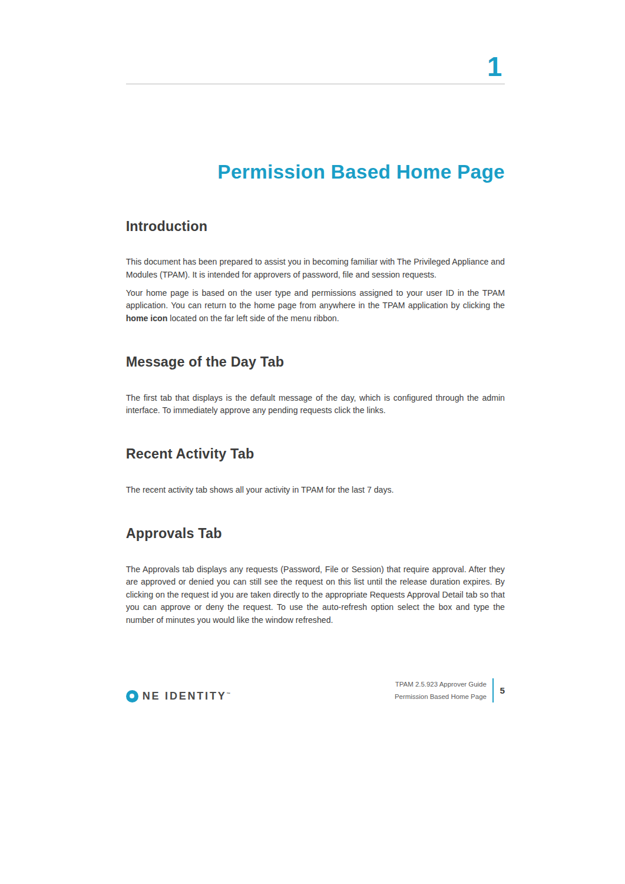1
Permission Based Home Page
Introduction
This document has been prepared to assist you in becoming familiar with The Privileged Appliance and Modules (TPAM). It is intended for approvers of password, file and session requests.
Your home page is based on the user type and permissions assigned to your user ID in the TPAM application. You can return to the home page from anywhere in the TPAM application by clicking the home icon located on the far left side of the menu ribbon.
Message of the Day Tab
The first tab that displays is the default message of the day, which is configured through the admin interface. To immediately approve any pending requests click the links.
Recent Activity Tab
The recent activity tab shows all your activity in TPAM for the last 7 days.
Approvals Tab
The Approvals tab displays any requests (Password, File or Session) that require approval. After they are approved or denied you can still see the request on this list until the release duration expires. By clicking on the request id you are taken directly to the appropriate Requests Approval Detail tab so that you can approve or deny the request. To use the auto-refresh option select the box and type the number of minutes you would like the window refreshed.
NE IDENTITY™
TPAM 2.5.923 Approver Guide
Permission Based Home Page
5